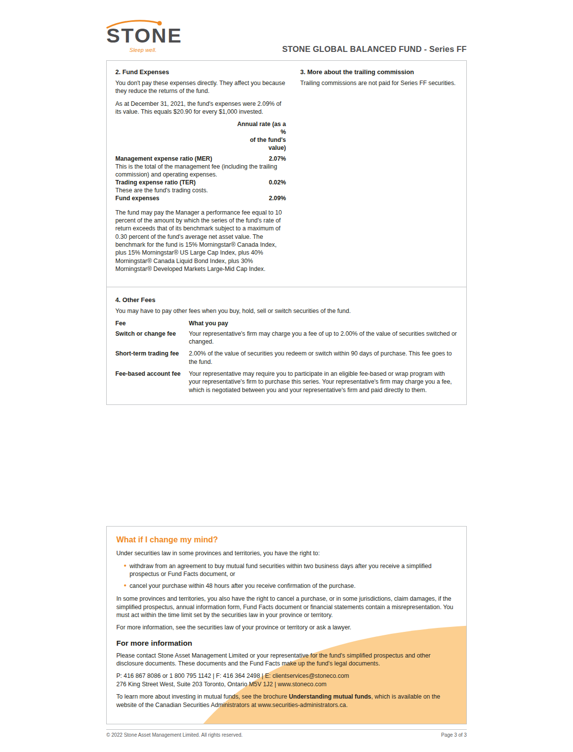STONE
Sleep well.
STONE GLOBAL BALANCED FUND - Series FF
2. Fund Expenses
You don't pay these expenses directly. They affect you because they reduce the returns of the fund.
As at December 31, 2021, the fund's expenses were 2.09% of its value. This equals $20.90 for every $1,000 invested.
| | Annual rate (as a % of the fund's value) |
| Management expense ratio (MER) | 2.07% |
| This is the total of the management fee (including the trailing commission) and operating expenses. |
| Trading expense ratio (TER) | 0.02% |
| These are the fund's trading costs. |
| Fund expenses | 2.09% |
The fund may pay the Manager a performance fee equal to 10 percent of the amount by which the series of the fund's rate of return exceeds that of its benchmark subject to a maximum of 0.30 percent of the fund's average net asset value. The benchmark for the fund is 15% Morningstar® Canada Index, plus 15% Morningstar® US Large Cap Index, plus 40% Morningstar® Canada Liquid Bond Index, plus 30% Morningstar® Developed Markets Large-Mid Cap Index.
3. More about the trailing commission
Trailing commissions are not paid for Series FF securities.
4. Other Fees
You may have to pay other fees when you buy, hold, sell or switch securities of the fund.
| Fee | What you pay |
| --- | --- |
| Switch or change fee | Your representative's firm may charge you a fee of up to 2.00% of the value of securities switched or changed. |
| Short-term trading fee | 2.00% of the value of securities you redeem or switch within 90 days of purchase. This fee goes to the fund. |
| Fee-based account fee | Your representative may require you to participate in an eligible fee-based or wrap program with your representative's firm to purchase this series. Your representative's firm may charge you a fee, which is negotiated between you and your representative's firm and paid directly to them. |
What if I change my mind?
Under securities law in some provinces and territories, you have the right to:
withdraw from an agreement to buy mutual fund securities within two business days after you receive a simplified prospectus or Fund Facts document, or
cancel your purchase within 48 hours after you receive confirmation of the purchase.
In some provinces and territories, you also have the right to cancel a purchase, or in some jurisdictions, claim damages, if the simplified prospectus, annual information form, Fund Facts document or financial statements contain a misrepresentation. You must act within the time limit set by the securities law in your province or territory.
For more information, see the securities law of your province or territory or ask a lawyer.
For more information
Please contact Stone Asset Management Limited or your representative for the fund's simplified prospectus and other disclosure documents. These documents and the Fund Facts make up the fund's legal documents.
P: 416 867 8086 or 1 800 795 1142 | F: 416 364 2498 | E: clientservices@stoneco.com
276 King Street West, Suite 203 Toronto, Ontario M5V 1J2 | www.stoneco.com
To learn more about investing in mutual funds, see the brochure Understanding mutual funds, which is available on the website of the Canadian Securities Administrators at www.securities-administrators.ca.
© 2022 Stone Asset Management Limited. All rights reserved.
Page 3 of 3